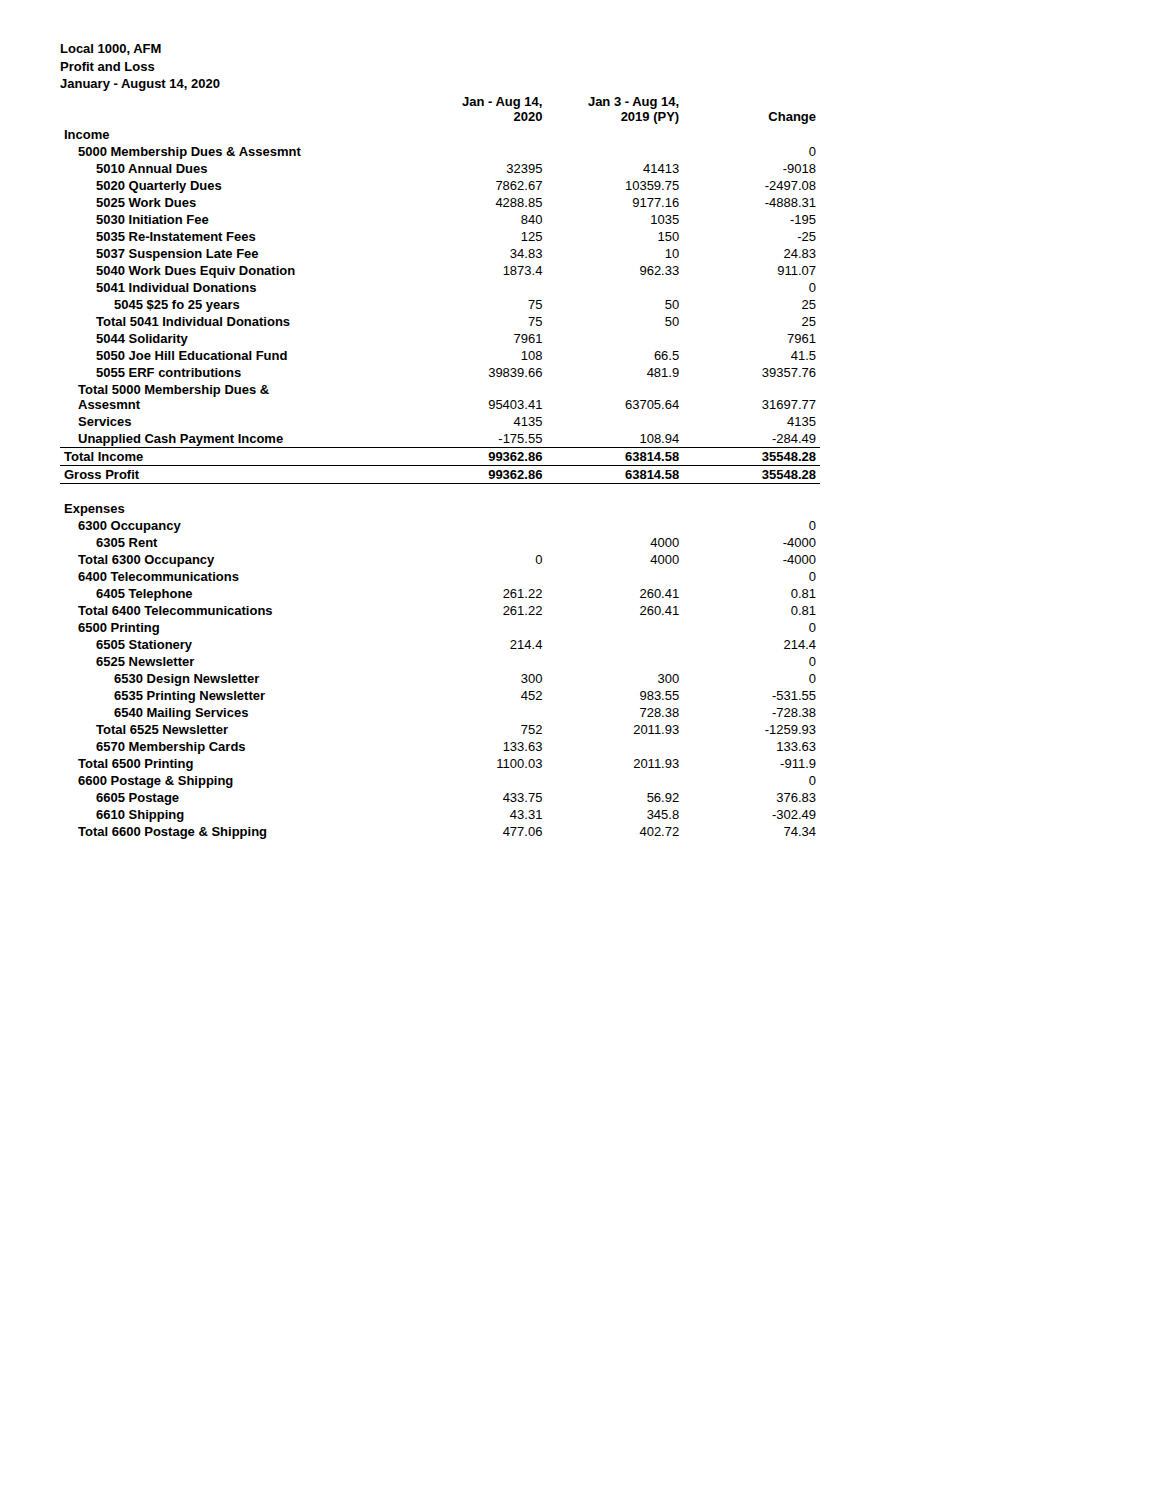Local 1000, AFM
Profit and Loss
January - August 14, 2020
| | Jan - Aug 14, 2020 | Jan 3 - Aug 14, 2019 (PY) | Change |
| Income | | | |
| 5000 Membership Dues & Assesmnt | | | 0 |
| 5010 Annual Dues | 32395 | 41413 | -9018 |
| 5020 Quarterly Dues | 7862.67 | 10359.75 | -2497.08 |
| 5025 Work Dues | 4288.85 | 9177.16 | -4888.31 |
| 5030 Initiation Fee | 840 | 1035 | -195 |
| 5035 Re-Instatement Fees | 125 | 150 | -25 |
| 5037 Suspension Late Fee | 34.83 | 10 | 24.83 |
| 5040 Work Dues Equiv Donation | 1873.4 | 962.33 | 911.07 |
| 5041 Individual Donations | | | 0 |
| 5045 $25 fo 25 years | 75 | 50 | 25 |
| Total 5041 Individual Donations | 75 | 50 | 25 |
| 5044 Solidarity | 7961 | | 7961 |
| 5050 Joe Hill Educational Fund | 108 | 66.5 | 41.5 |
| 5055 ERF contributions | 39839.66 | 481.9 | 39357.76 |
| Total 5000 Membership Dues & Assesmnt | 95403.41 | 63705.64 | 31697.77 |
| Services | 4135 | | 4135 |
| Unapplied Cash Payment Income | -175.55 | 108.94 | -284.49 |
| Total Income | 99362.86 | 63814.58 | 35548.28 |
| Gross Profit | 99362.86 | 63814.58 | 35548.28 |
| Expenses | | | |
| 6300 Occupancy | | | 0 |
| 6305 Rent | | 4000 | -4000 |
| Total 6300 Occupancy | 0 | 4000 | -4000 |
| 6400 Telecommunications | | | 0 |
| 6405 Telephone | 261.22 | 260.41 | 0.81 |
| Total 6400 Telecommunications | 261.22 | 260.41 | 0.81 |
| 6500 Printing | | | 0 |
| 6505 Stationery | 214.4 | | 214.4 |
| 6525 Newsletter | | | 0 |
| 6530 Design Newsletter | 300 | 300 | 0 |
| 6535 Printing Newsletter | 452 | 983.55 | -531.55 |
| 6540 Mailing Services | | 728.38 | -728.38 |
| Total 6525 Newsletter | 752 | 2011.93 | -1259.93 |
| 6570 Membership Cards | 133.63 | | 133.63 |
| Total 6500 Printing | 1100.03 | 2011.93 | -911.9 |
| 6600 Postage & Shipping | | | 0 |
| 6605 Postage | 433.75 | 56.92 | 376.83 |
| 6610 Shipping | 43.31 | 345.8 | -302.49 |
| Total 6600 Postage & Shipping | 477.06 | 402.72 | 74.34 |